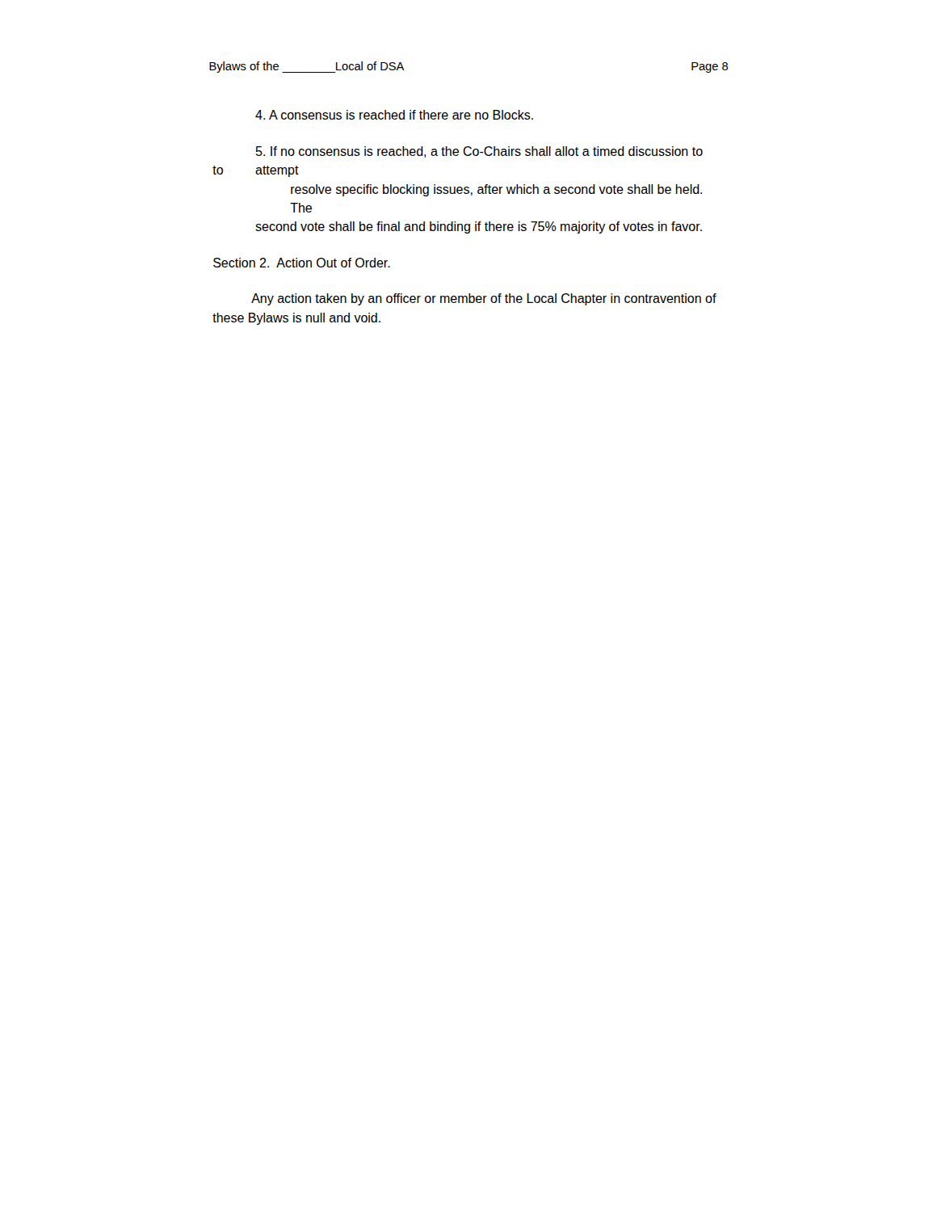Bylaws of the ________Local of DSA Page 8
4. A consensus is reached if there are no Blocks.
to 5. If no consensus is reached, a the Co-Chairs shall allot a timed discussion to attempt resolve specific blocking issues, after which a second vote shall be held. The second vote shall be final and binding if there is 75% majority of votes in favor.
Section 2. Action Out of Order.
Any action taken by an officer or member of the Local Chapter in contravention of these Bylaws is null and void.